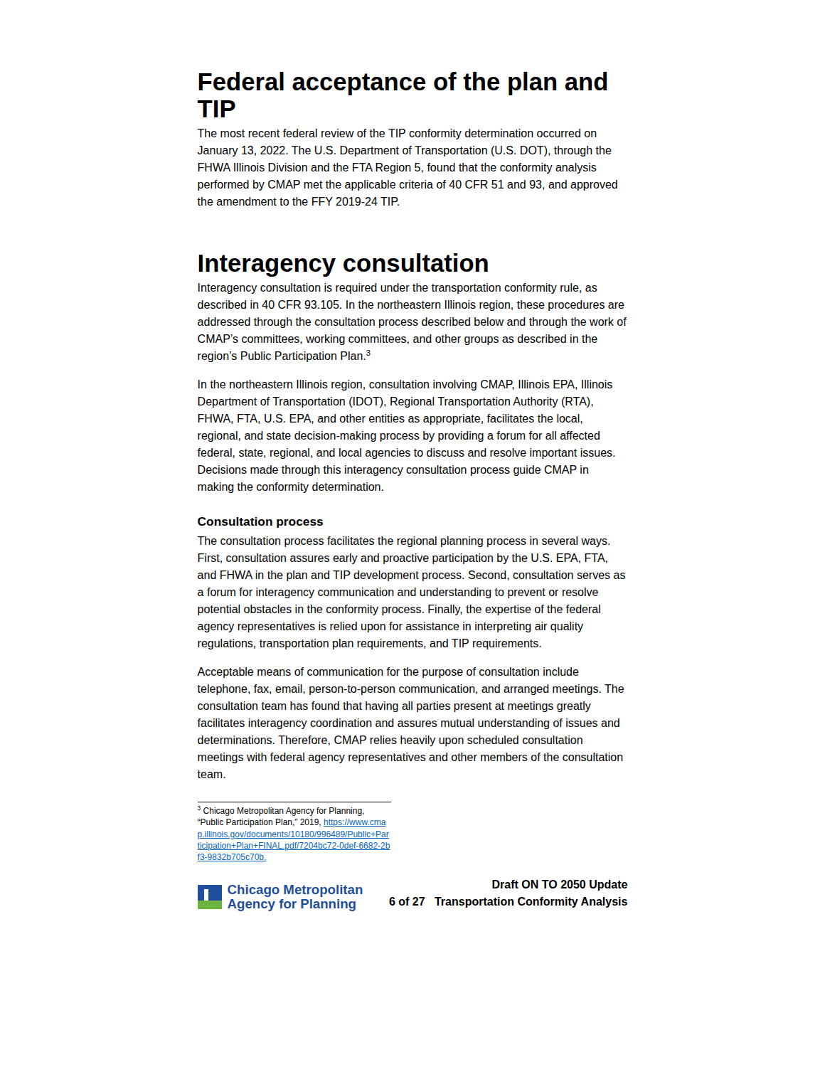Federal acceptance of the plan and TIP
The most recent federal review of the TIP conformity determination occurred on January 13, 2022. The U.S. Department of Transportation (U.S. DOT), through the FHWA Illinois Division and the FTA Region 5, found that the conformity analysis performed by CMAP met the applicable criteria of 40 CFR 51 and 93, and approved the amendment to the FFY 2019-24 TIP.
Interagency consultation
Interagency consultation is required under the transportation conformity rule, as described in 40 CFR 93.105. In the northeastern Illinois region, these procedures are addressed through the consultation process described below and through the work of CMAP’s committees, working committees, and other groups as described in the region’s Public Participation Plan.3
In the northeastern Illinois region, consultation involving CMAP, Illinois EPA, Illinois Department of Transportation (IDOT), Regional Transportation Authority (RTA), FHWA, FTA, U.S. EPA, and other entities as appropriate, facilitates the local, regional, and state decision-making process by providing a forum for all affected federal, state, regional, and local agencies to discuss and resolve important issues. Decisions made through this interagency consultation process guide CMAP in making the conformity determination.
Consultation process
The consultation process facilitates the regional planning process in several ways. First, consultation assures early and proactive participation by the U.S. EPA, FTA, and FHWA in the plan and TIP development process. Second, consultation serves as a forum for interagency communication and understanding to prevent or resolve potential obstacles in the conformity process. Finally, the expertise of the federal agency representatives is relied upon for assistance in interpreting air quality regulations, transportation plan requirements, and TIP requirements.
Acceptable means of communication for the purpose of consultation include telephone, fax, email, person-to-person communication, and arranged meetings. The consultation team has found that having all parties present at meetings greatly facilitates interagency coordination and assures mutual understanding of issues and determinations. Therefore, CMAP relies heavily upon scheduled consultation meetings with federal agency representatives and other members of the consultation team.
3 Chicago Metropolitan Agency for Planning, “Public Participation Plan,” 2019, https://www.cmap.illinois.gov/documents/10180/996489/Public+Participation+Plan+FINAL.pdf/7204bc72-0def-6682-2bf3-9832b705c70b.
Chicago Metropolitan
Agency for Planning
Draft ON TO 2050 Update 6 of 27 Transportation Conformity Analysis